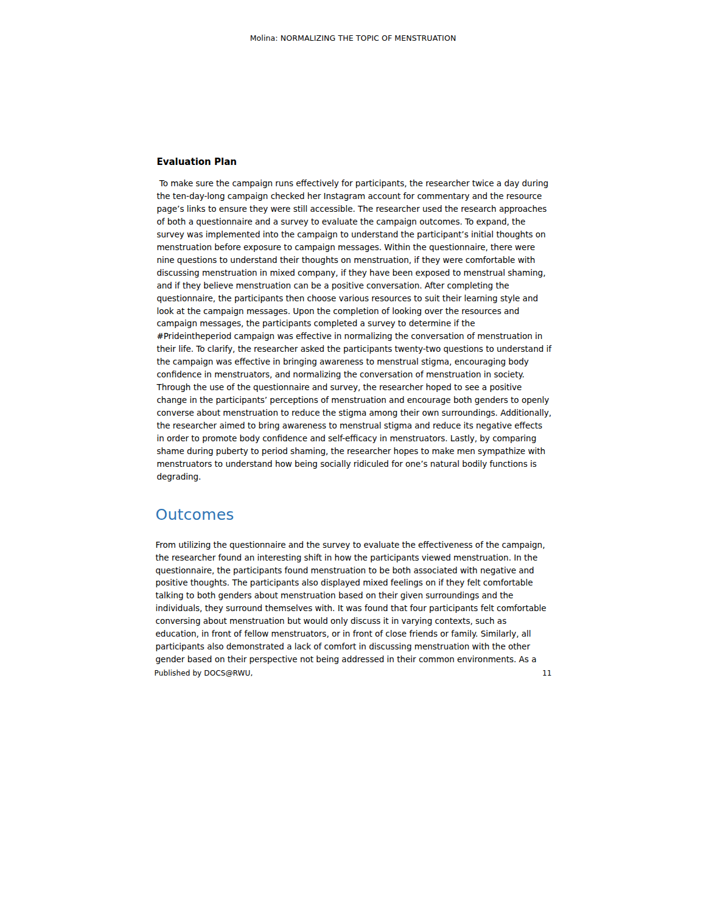Molina: NORMALIZING THE TOPIC OF MENSTRUATION
Evaluation Plan
To make sure the campaign runs effectively for participants, the researcher twice a day during the ten-day-long campaign checked her Instagram account for commentary and the resource page’s links to ensure they were still accessible. The researcher used the research approaches of both a questionnaire and a survey to evaluate the campaign outcomes. To expand, the survey was implemented into the campaign to understand the participant’s initial thoughts on menstruation before exposure to campaign messages. Within the questionnaire, there were nine questions to understand their thoughts on menstruation, if they were comfortable with discussing menstruation in mixed company, if they have been exposed to menstrual shaming, and if they believe menstruation can be a positive conversation. After completing the questionnaire, the participants then choose various resources to suit their learning style and look at the campaign messages. Upon the completion of looking over the resources and campaign messages, the participants completed a survey to determine if the #Prideintheperiod campaign was effective in normalizing the conversation of menstruation in their life. To clarify, the researcher asked the participants twenty-two questions to understand if the campaign was effective in bringing awareness to menstrual stigma, encouraging body confidence in menstruators, and normalizing the conversation of menstruation in society. Through the use of the questionnaire and survey, the researcher hoped to see a positive change in the participants’ perceptions of menstruation and encourage both genders to openly converse about menstruation to reduce the stigma among their own surroundings. Additionally, the researcher aimed to bring awareness to menstrual stigma and reduce its negative effects in order to promote body confidence and self-efficacy in menstruators. Lastly, by comparing shame during puberty to period shaming, the researcher hopes to make men sympathize with menstruators to understand how being socially ridiculed for one’s natural bodily functions is degrading.
Outcomes
From utilizing the questionnaire and the survey to evaluate the effectiveness of the campaign, the researcher found an interesting shift in how the participants viewed menstruation. In the questionnaire, the participants found menstruation to be both associated with negative and positive thoughts. The participants also displayed mixed feelings on if they felt comfortable talking to both genders about menstruation based on their given surroundings and the individuals, they surround themselves with. It was found that four participants felt comfortable conversing about menstruation but would only discuss it in varying contexts, such as education, in front of fellow menstruators, or in front of close friends or family. Similarly, all participants also demonstrated a lack of comfort in discussing menstruation with the other gender based on their perspective not being addressed in their common environments. As a
Published by DOCS@RWU,
11